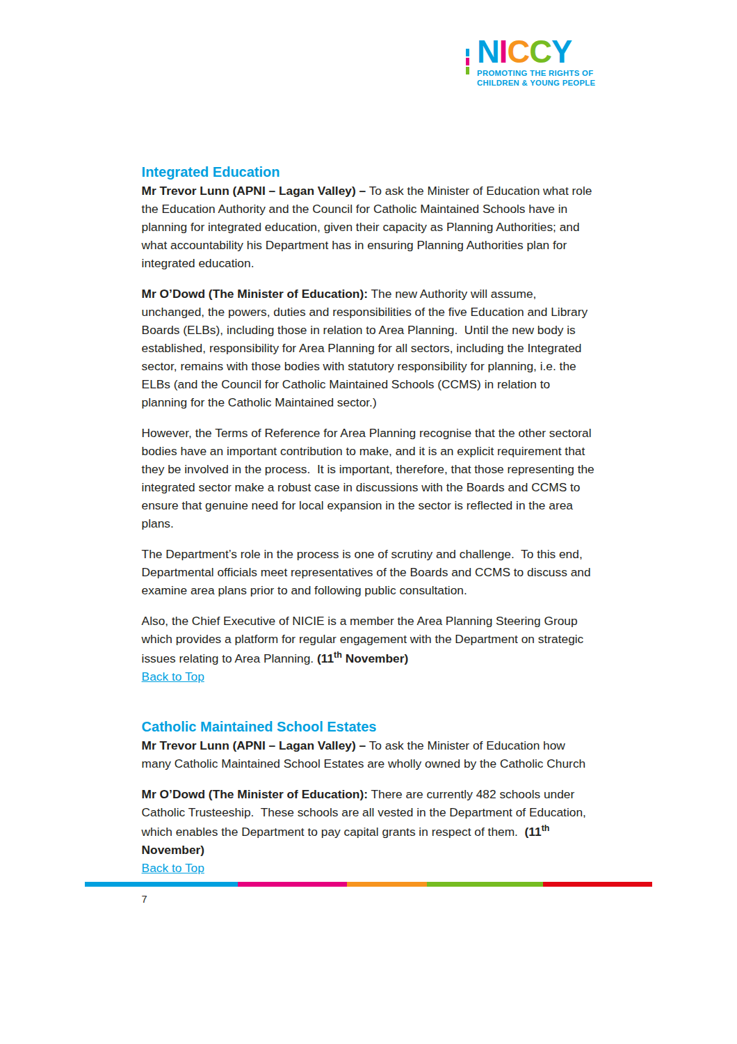NICCY
PROMOTING THE RIGHTS OF
CHILDREN & YOUNG PEOPLE
Integrated Education
Mr Trevor Lunn (APNI – Lagan Valley) – To ask the Minister of Education what role the Education Authority and the Council for Catholic Maintained Schools have in planning for integrated education, given their capacity as Planning Authorities; and what accountability his Department has in ensuring Planning Authorities plan for integrated education.
Mr O’Dowd (The Minister of Education): The new Authority will assume, unchanged, the powers, duties and responsibilities of the five Education and Library Boards (ELBs), including those in relation to Area Planning. Until the new body is established, responsibility for Area Planning for all sectors, including the Integrated sector, remains with those bodies with statutory responsibility for planning, i.e. the ELBs (and the Council for Catholic Maintained Schools (CCMS) in relation to planning for the Catholic Maintained sector.)
However, the Terms of Reference for Area Planning recognise that the other sectoral bodies have an important contribution to make, and it is an explicit requirement that they be involved in the process. It is important, therefore, that those representing the integrated sector make a robust case in discussions with the Boards and CCMS to ensure that genuine need for local expansion in the sector is reflected in the area plans.
The Department’s role in the process is one of scrutiny and challenge. To this end, Departmental officials meet representatives of the Boards and CCMS to discuss and examine area plans prior to and following public consultation.
Also, the Chief Executive of NICIE is a member the Area Planning Steering Group which provides a platform for regular engagement with the Department on strategic issues relating to Area Planning. (11th November)
Back to Top
Catholic Maintained School Estates
Mr Trevor Lunn (APNI – Lagan Valley) – To ask the Minister of Education how many Catholic Maintained School Estates are wholly owned by the Catholic Church
Mr O’Dowd (The Minister of Education): There are currently 482 schools under Catholic Trusteeship. These schools are all vested in the Department of Education, which enables the Department to pay capital grants in respect of them. (11th November)
Back to Top
7